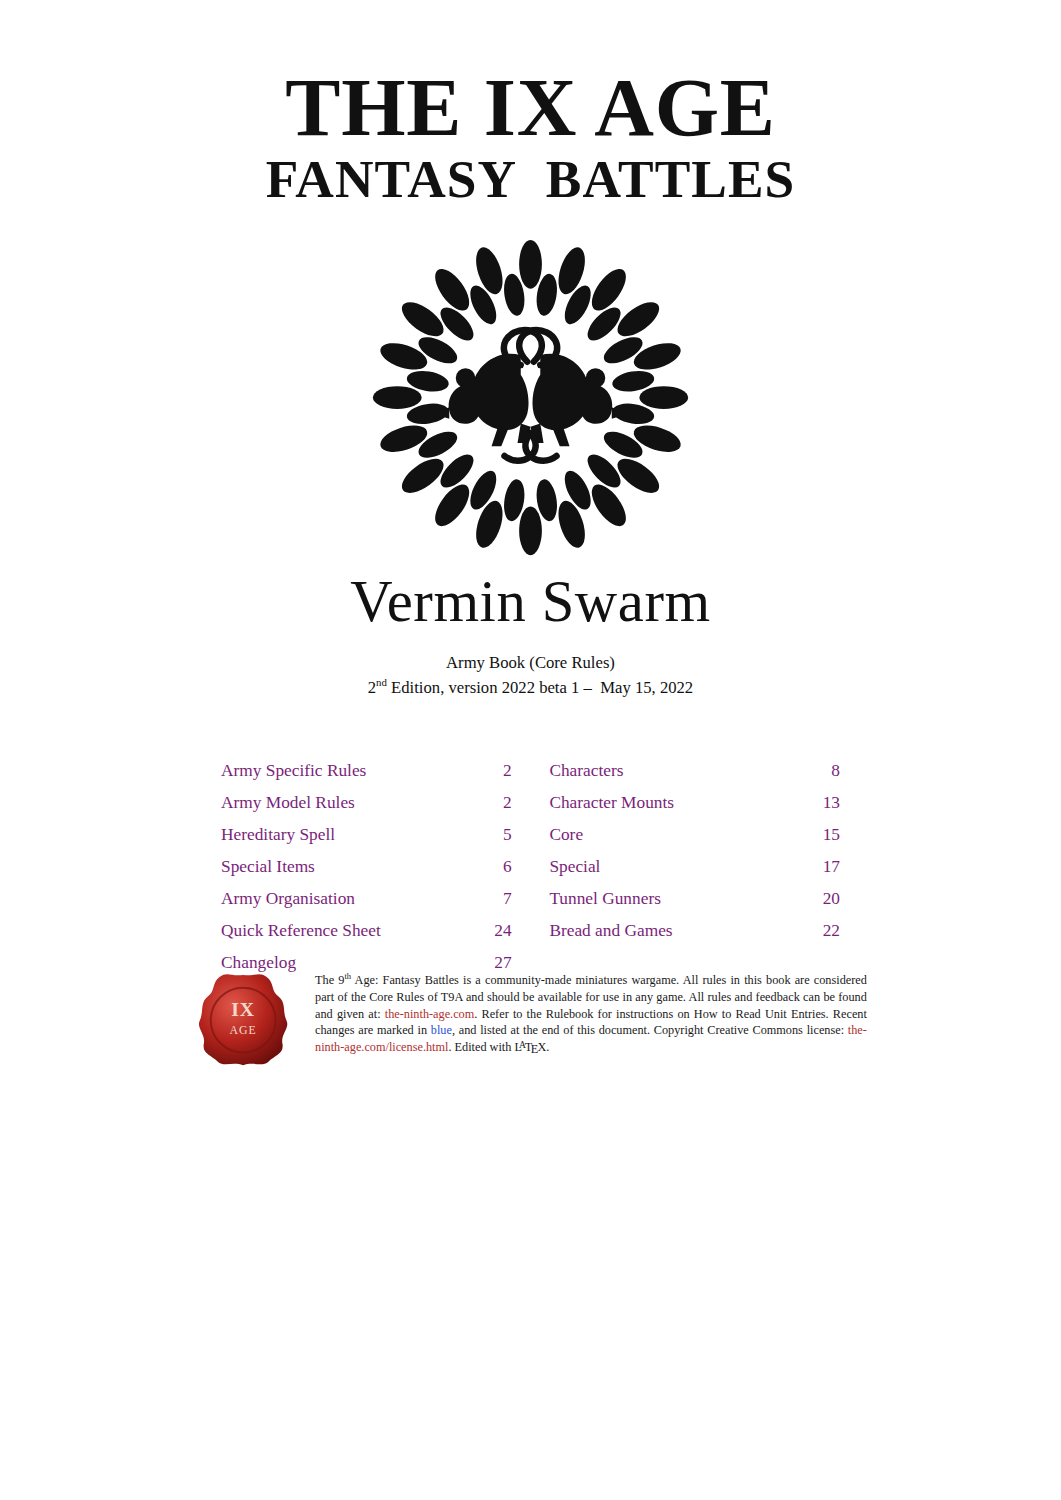The IX Age
Fantasy Battles
Vermin Swarm
Army Book (Core Rules)
2nd Edition, version 2022 beta 1 – May 15, 2022
Army Specific Rules 2
Army Model Rules 2
Hereditary Spell 5
Special Items 6
Army Organisation 7
Quick Reference Sheet 24
Changelog 27
Characters 8
Character Mounts 13
Core 15
Special 17
Tunnel Gunners 20
Bread and Games 22
IX AGE
The 9th Age: Fantasy Battles is a community-made miniatures wargame. All rules in this book are considered part of the Core Rules of T9A and should be available for use in any game. All rules and feedback can be found and given at: the-ninth-age.com. Refer to the Rulebook for instructions on How to Read Unit Entries. Recent changes are marked in blue, and listed at the end of this document. Copyright Creative Commons license: the-ninth-age.com/license.html. Edited with La Te X.